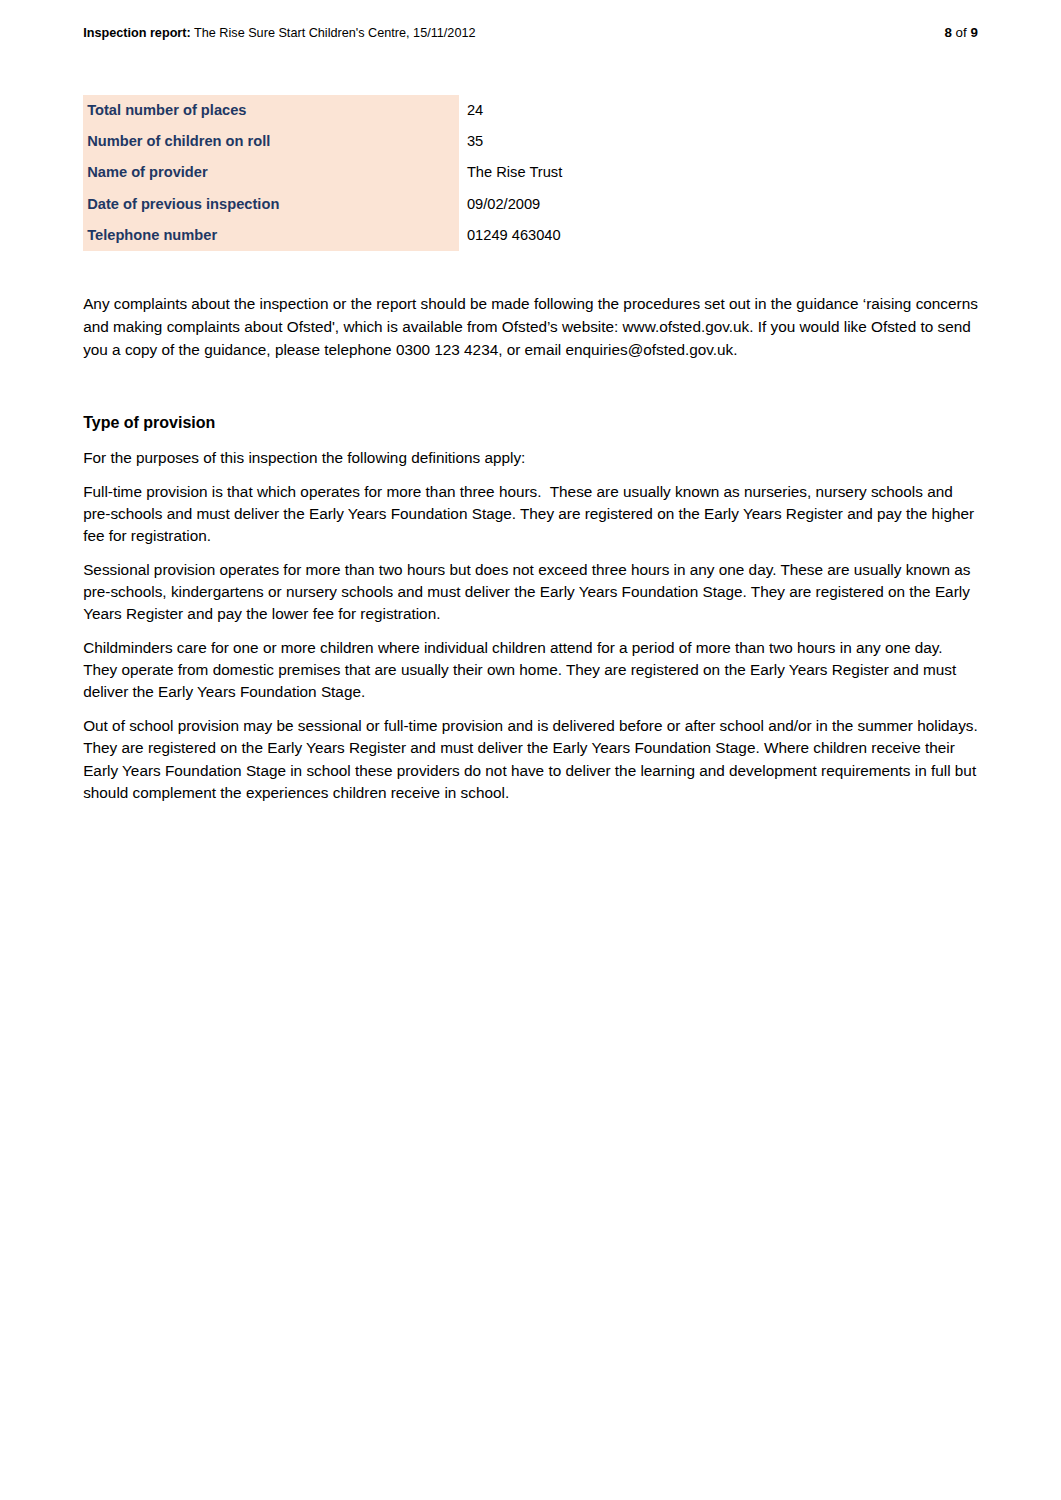Inspection report: The Rise Sure Start Children's Centre, 15/11/2012
8 of 9
| Total number of places | 24 |
| Number of children on roll | 35 |
| Name of provider | The Rise Trust |
| Date of previous inspection | 09/02/2009 |
| Telephone number | 01249 463040 |
Any complaints about the inspection or the report should be made following the procedures set out in the guidance ‘raising concerns and making complaints about Ofsted', which is available from Ofsted’s website: www.ofsted.gov.uk. If you would like Ofsted to send you a copy of the guidance, please telephone 0300 123 4234, or email enquiries@ofsted.gov.uk.
Type of provision
For the purposes of this inspection the following definitions apply:
Full-time provision is that which operates for more than three hours. These are usually known as nurseries, nursery schools and pre-schools and must deliver the Early Years Foundation Stage. They are registered on the Early Years Register and pay the higher fee for registration.
Sessional provision operates for more than two hours but does not exceed three hours in any one day. These are usually known as pre-schools, kindergartens or nursery schools and must deliver the Early Years Foundation Stage. They are registered on the Early Years Register and pay the lower fee for registration.
Childminders care for one or more children where individual children attend for a period of more than two hours in any one day. They operate from domestic premises that are usually their own home. They are registered on the Early Years Register and must deliver the Early Years Foundation Stage.
Out of school provision may be sessional or full-time provision and is delivered before or after school and/or in the summer holidays. They are registered on the Early Years Register and must deliver the Early Years Foundation Stage. Where children receive their Early Years Foundation Stage in school these providers do not have to deliver the learning and development requirements in full but should complement the experiences children receive in school.